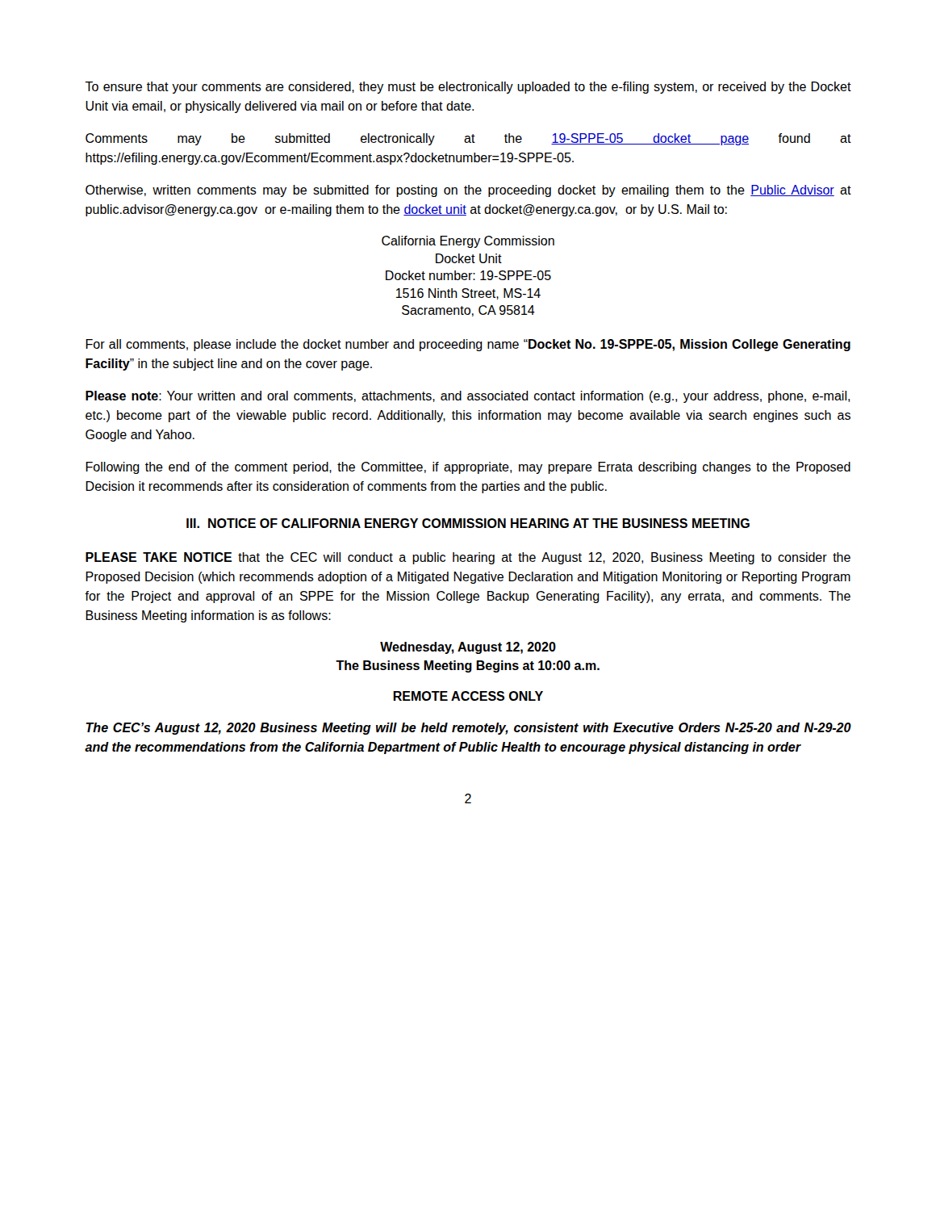To ensure that your comments are considered, they must be electronically uploaded to the e-filing system, or received by the Docket Unit via email, or physically delivered via mail on or before that date.
Comments may be submitted electronically at the 19-SPPE-05 docket page found at https://efiling.energy.ca.gov/Ecomment/Ecomment.aspx?docketnumber=19-SPPE-05.
Otherwise, written comments may be submitted for posting on the proceeding docket by emailing them to the Public Advisor at public.advisor@energy.ca.gov or e-mailing them to the docket unit at docket@energy.ca.gov, or by U.S. Mail to:
California Energy Commission
Docket Unit
Docket number: 19-SPPE-05
1516 Ninth Street, MS-14
Sacramento, CA 95814
For all comments, please include the docket number and proceeding name “Docket No. 19-SPPE-05, Mission College Generating Facility” in the subject line and on the cover page.
Please note: Your written and oral comments, attachments, and associated contact information (e.g., your address, phone, e-mail, etc.) become part of the viewable public record. Additionally, this information may become available via search engines such as Google and Yahoo.
Following the end of the comment period, the Committee, if appropriate, may prepare Errata describing changes to the Proposed Decision it recommends after its consideration of comments from the parties and the public.
III. NOTICE OF CALIFORNIA ENERGY COMMISSION HEARING AT THE BUSINESS MEETING
PLEASE TAKE NOTICE that the CEC will conduct a public hearing at the August 12, 2020, Business Meeting to consider the Proposed Decision (which recommends adoption of a Mitigated Negative Declaration and Mitigation Monitoring or Reporting Program for the Project and approval of an SPPE for the Mission College Backup Generating Facility), any errata, and comments. The Business Meeting information is as follows:
Wednesday, August 12, 2020
The Business Meeting Begins at 10:00 a.m.
REMOTE ACCESS ONLY
The CEC’s August 12, 2020 Business Meeting will be held remotely, consistent with Executive Orders N-25-20 and N-29-20 and the recommendations from the California Department of Public Health to encourage physical distancing in order
2